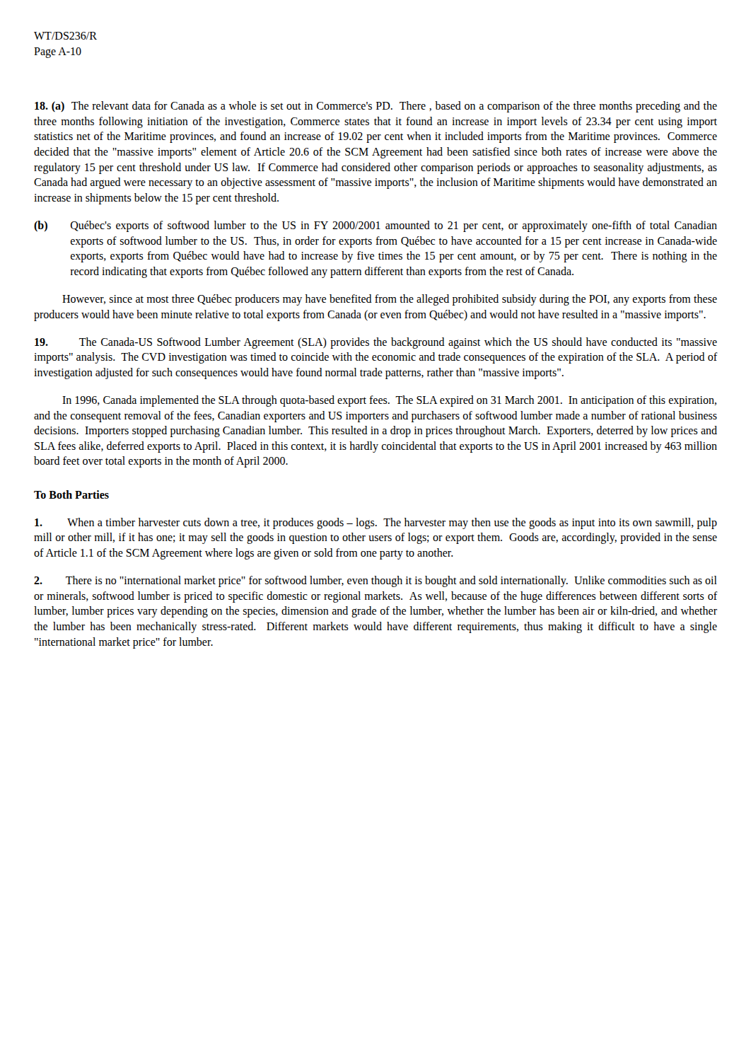WT/DS236/R
Page A-10
18. (a) The relevant data for Canada as a whole is set out in Commerce's PD. There , based on a comparison of the three months preceding and the three months following initiation of the investigation, Commerce states that it found an increase in import levels of 23.34 per cent using import statistics net of the Maritime provinces, and found an increase of 19.02 per cent when it included imports from the Maritime provinces. Commerce decided that the "massive imports" element of Article 20.6 of the SCM Agreement had been satisfied since both rates of increase were above the regulatory 15 per cent threshold under US law. If Commerce had considered other comparison periods or approaches to seasonality adjustments, as Canada had argued were necessary to an objective assessment of "massive imports", the inclusion of Maritime shipments would have demonstrated an increase in shipments below the 15 per cent threshold.
(b)
Québec's exports of softwood lumber to the US in FY 2000/2001 amounted to 21 per cent, or approximately one-fifth of total Canadian exports of softwood lumber to the US. Thus, in order for exports from Québec to have accounted for a 15 per cent increase in Canada-wide exports, exports from Québec would have had to increase by five times the 15 per cent amount, or by 75 per cent. There is nothing in the record indicating that exports from Québec followed any pattern different than exports from the rest of Canada.
However, since at most three Québec producers may have benefited from the alleged prohibited subsidy during the POI, any exports from these producers would have been minute relative to total exports from Canada (or even from Québec) and would not have resulted in a "massive imports".
19. The Canada-US Softwood Lumber Agreement (SLA) provides the background against which the US should have conducted its "massive imports" analysis. The CVD investigation was timed to coincide with the economic and trade consequences of the expiration of the SLA. A period of investigation adjusted for such consequences would have found normal trade patterns, rather than "massive imports".
In 1996, Canada implemented the SLA through quota-based export fees. The SLA expired on 31 March 2001. In anticipation of this expiration, and the consequent removal of the fees, Canadian exporters and US importers and purchasers of softwood lumber made a number of rational business decisions. Importers stopped purchasing Canadian lumber. This resulted in a drop in prices throughout March. Exporters, deterred by low prices and SLA fees alike, deferred exports to April. Placed in this context, it is hardly coincidental that exports to the US in April 2001 increased by 463 million board feet over total exports in the month of April 2000.
To Both Parties
1. When a timber harvester cuts down a tree, it produces goods – logs. The harvester may then use the goods as input into its own sawmill, pulp mill or other mill, if it has one; it may sell the goods in question to other users of logs; or export them. Goods are, accordingly, provided in the sense of Article 1.1 of the SCM Agreement where logs are given or sold from one party to another.
2. There is no "international market price" for softwood lumber, even though it is bought and sold internationally. Unlike commodities such as oil or minerals, softwood lumber is priced to specific domestic or regional markets. As well, because of the huge differences between different sorts of lumber, lumber prices vary depending on the species, dimension and grade of the lumber, whether the lumber has been air or kiln-dried, and whether the lumber has been mechanically stress-rated. Different markets would have different requirements, thus making it difficult to have a single "international market price" for lumber.